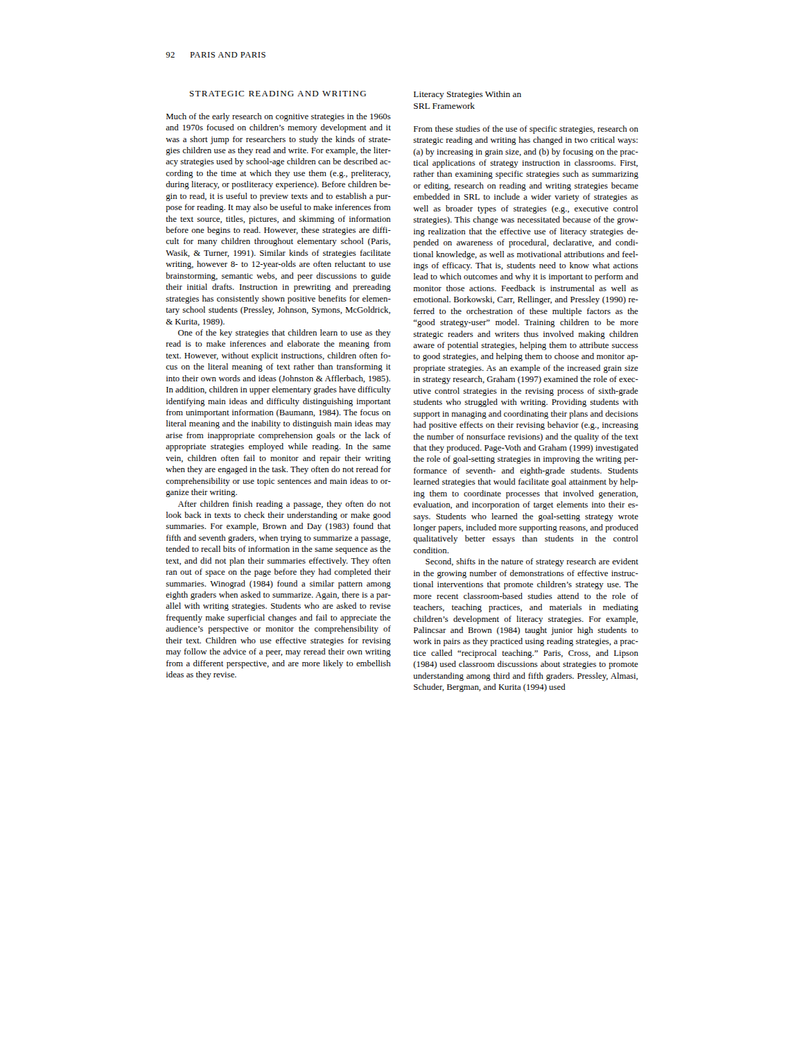92 PARIS AND PARIS
STRATEGIC READING AND WRITING
Much of the early research on cognitive strategies in the 1960s and 1970s focused on children’s memory development and it was a short jump for researchers to study the kinds of strategies children use as they read and write. For example, the literacy strategies used by school-age children can be described according to the time at which they use them (e.g., preliteracy, during literacy, or postliteracy experience). Before children begin to read, it is useful to preview texts and to establish a purpose for reading. It may also be useful to make inferences from the text source, titles, pictures, and skimming of information before one begins to read. However, these strategies are difficult for many children throughout elementary school (Paris, Wasik, & Turner, 1991). Similar kinds of strategies facilitate writing, however 8- to 12-year-olds are often reluctant to use brainstorming, semantic webs, and peer discussions to guide their initial drafts. Instruction in prewriting and prereading strategies has consistently shown positive benefits for elementary school students (Pressley, Johnson, Symons, McGoldrick, & Kurita, 1989).
One of the key strategies that children learn to use as they read is to make inferences and elaborate the meaning from text. However, without explicit instructions, children often focus on the literal meaning of text rather than transforming it into their own words and ideas (Johnston & Afflerbach, 1985). In addition, children in upper elementary grades have difficulty identifying main ideas and difficulty distinguishing important from unimportant information (Baumann, 1984). The focus on literal meaning and the inability to distinguish main ideas may arise from inappropriate comprehension goals or the lack of appropriate strategies employed while reading. In the same vein, children often fail to monitor and repair their writing when they are engaged in the task. They often do not reread for comprehensibility or use topic sentences and main ideas to organize their writing.
After children finish reading a passage, they often do not look back in texts to check their understanding or make good summaries. For example, Brown and Day (1983) found that fifth and seventh graders, when trying to summarize a passage, tended to recall bits of information in the same sequence as the text, and did not plan their summaries effectively. They often ran out of space on the page before they had completed their summaries. Winograd (1984) found a similar pattern among eighth graders when asked to summarize. Again, there is a parallel with writing strategies. Students who are asked to revise frequently make superficial changes and fail to appreciate the audience’s perspective or monitor the comprehensibility of their text. Children who use effective strategies for revising may follow the advice of a peer, may reread their own writing from a different perspective, and are more likely to embellish ideas as they revise.
Literacy Strategies Within an
SRL Framework
From these studies of the use of specific strategies, research on strategic reading and writing has changed in two critical ways: (a) by increasing in grain size, and (b) by focusing on the practical applications of strategy instruction in classrooms. First, rather than examining specific strategies such as summarizing or editing, research on reading and writing strategies became embedded in SRL to include a wider variety of strategies as well as broader types of strategies (e.g., executive control strategies). This change was necessitated because of the growing realization that the effective use of literacy strategies depended on awareness of procedural, declarative, and conditional knowledge, as well as motivational attributions and feelings of efficacy. That is, students need to know what actions lead to which outcomes and why it is important to perform and monitor those actions. Feedback is instrumental as well as emotional. Borkowski, Carr, Rellinger, and Pressley (1990) referred to the orchestration of these multiple factors as the “good strategy-user” model. Training children to be more strategic readers and writers thus involved making children aware of potential strategies, helping them to attribute success to good strategies, and helping them to choose and monitor appropriate strategies. As an example of the increased grain size in strategy research, Graham (1997) examined the role of executive control strategies in the revising process of sixth-grade students who struggled with writing. Providing students with support in managing and coordinating their plans and decisions had positive effects on their revising behavior (e.g., increasing the number of nonsurface revisions) and the quality of the text that they produced. Page-Voth and Graham (1999) investigated the role of goal-setting strategies in improving the writing performance of seventh- and eighth-grade students. Students learned strategies that would facilitate goal attainment by helping them to coordinate processes that involved generation, evaluation, and incorporation of target elements into their essays. Students who learned the goal-setting strategy wrote longer papers, included more supporting reasons, and produced qualitatively better essays than students in the control condition.
Second, shifts in the nature of strategy research are evident in the growing number of demonstrations of effective instructional interventions that promote children’s strategy use. The more recent classroom-based studies attend to the role of teachers, teaching practices, and materials in mediating children’s development of literacy strategies. For example, Palincsar and Brown (1984) taught junior high students to work in pairs as they practiced using reading strategies, a practice called “reciprocal teaching.” Paris, Cross, and Lipson (1984) used classroom discussions about strategies to promote understanding among third and fifth graders. Pressley, Almasi, Schuder, Bergman, and Kurita (1994) used